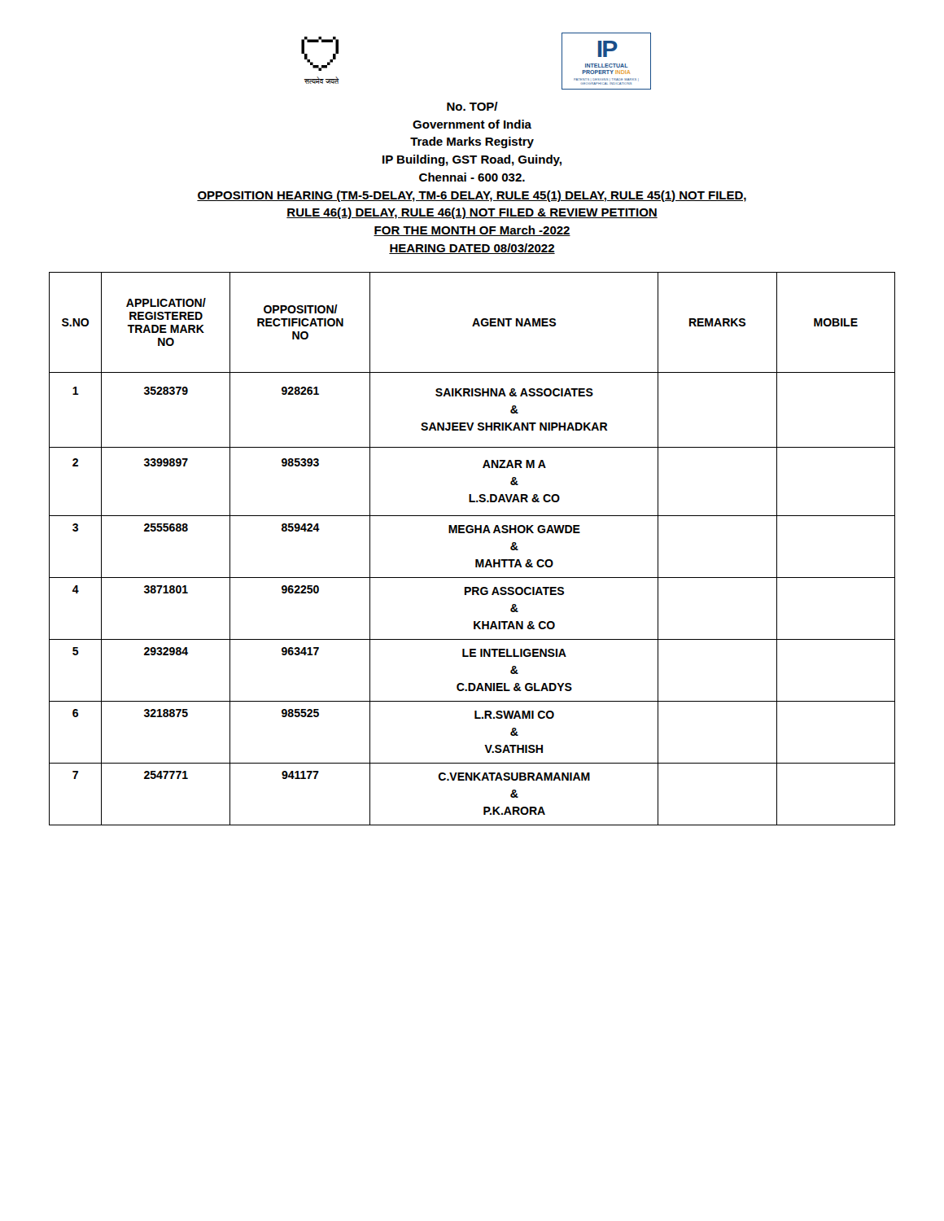🛡
सत्यमेव जयते
IP
INTELLECTUAL
PROPERTY INDIA
PATENTS | DESIGNS | TRADE MARKS | GEOGRAPHICAL INDICATIONS
No. TOP/
Government of India
Trade Marks Registry
IP Building, GST Road, Guindy,
Chennai - 600 032.
OPPOSITION HEARING (TM-5-DELAY, TM-6 DELAY, RULE 45(1) DELAY, RULE 45(1) NOT FILED,
RULE 46(1) DELAY, RULE 46(1) NOT FILED & REVIEW PETITION
FOR THE MONTH OF March -2022
HEARING DATED 08/03/2022
| S.NO | APPLICATION/ REGISTERED TRADE MARK NO | OPPOSITION/ RECTIFICATION NO | AGENT NAMES | REMARKS | MOBILE |
| --- | --- | --- | --- | --- | --- |
| 1 | 3528379 | 928261 | SAIKRISHNA & ASSOCIATES & SANJEEV SHRIKANT NIPHADKAR | | |
| 2 | 3399897 | 985393 | ANZAR M A & L.S.DAVAR & CO | | |
| 3 | 2555688 | 859424 | MEGHA ASHOK GAWDE & MAHTTA & CO | | |
| 4 | 3871801 | 962250 | PRG ASSOCIATES & KHAITAN & CO | | |
| 5 | 2932984 | 963417 | LE INTELLIGENSIA & C.DANIEL & GLADYS | | |
| 6 | 3218875 | 985525 | L.R.SWAMI CO & V.SATHISH | | |
| 7 | 2547771 | 941177 | C.VENKATASUBRAMANIAM & P.K.ARORA | | |